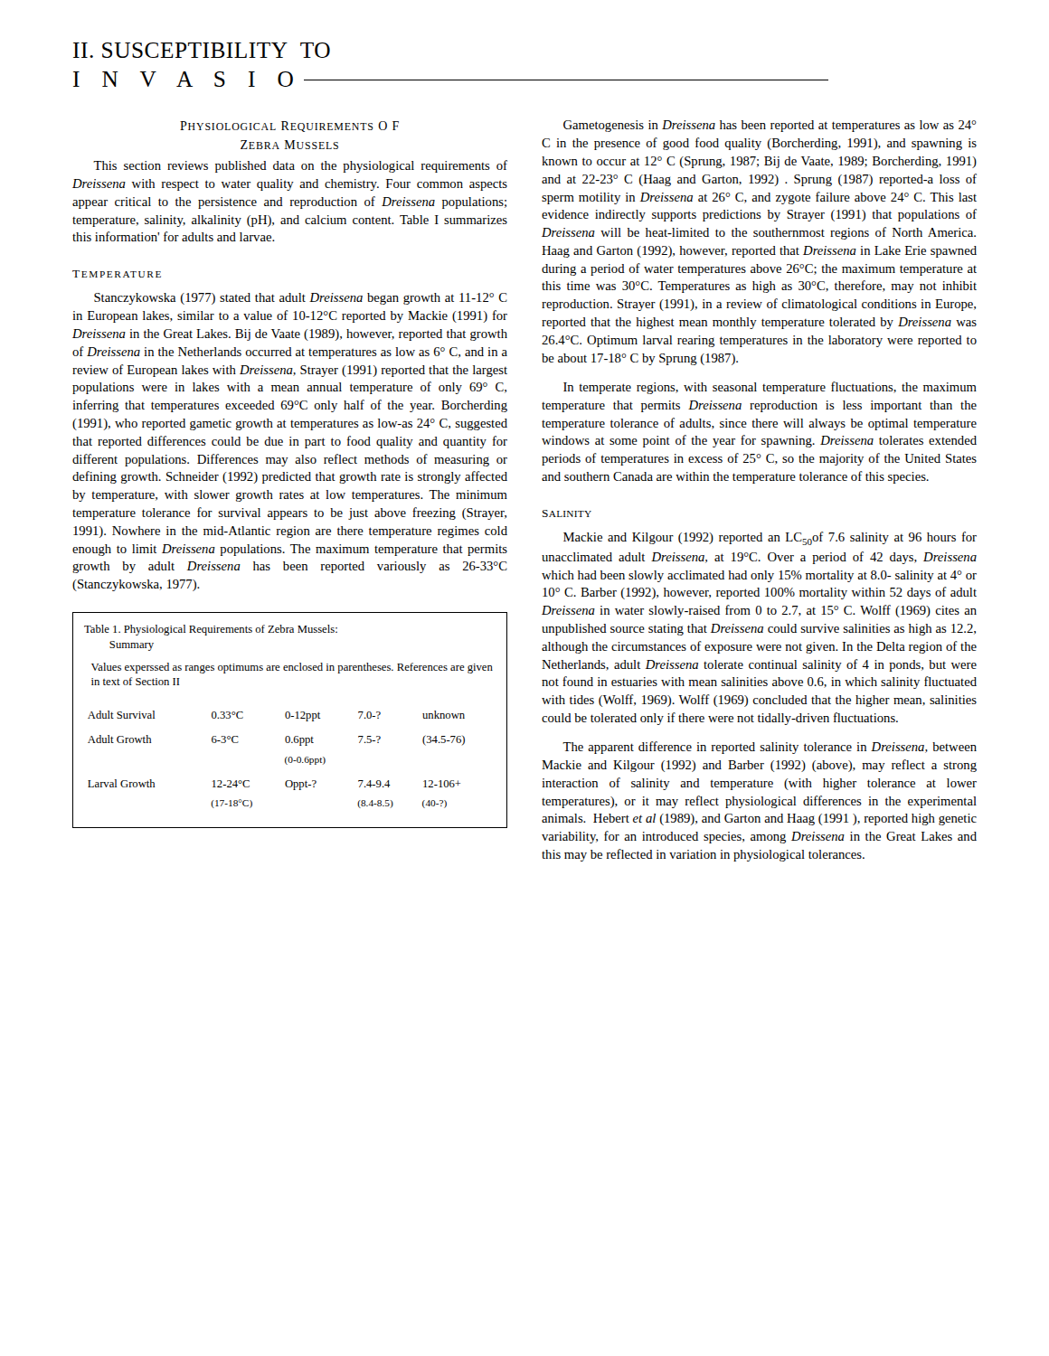II. SUSCEPTIBILITY TO I N V A S I O
PHYSIOLOGICAL REQUIREMENTS O F ZEBRA MUSSELS
This section reviews published data on the physiological requirements of Dreissena with respect to water quality and chemistry. Four common aspects appear critical to the persistence and reproduction of Dreissena populations; temperature, salinity, alkalinity (pH), and calcium content. Table I summarizes this information' for adults and larvae.
TEMPERATURE
Stanczykowska (1977) stated that adult Dreissena began growth at 11-12° C in European lakes, similar to a value of 10-12°C reported by Mackie (1991) for Dreissena in the Great Lakes. Bij de Vaate (1989), however, reported that growth of Dreissena in the Netherlands occurred at temperatures as low as 6° C, and in a review of European lakes with Dreissena, Strayer (1991) reported that the largest populations were in lakes with a mean annual temperature of only 69° C, inferring that temperatures exceeded 69°C only half of the year. Borcherding (1991), who reported gametic growth at temperatures as low-as 24° C, suggested that reported differences could be due in part to food quality and quantity for different populations. Differences may also reflect methods of measuring or defining growth. Schneider (1992) predicted that growth rate is strongly affected by temperature, with slower growth rates at low temperatures. The minimum temperature tolerance for survival appears to be just above freezing (Strayer, 1991). Nowhere in the mid-Atlantic region are there temperature regimes cold enough to limit Dreissena populations. The maximum temperature that permits growth by adult Dreissena has been reported variously as 26-33°C (Stanczykowska, 1977).
Table 1. Physiological Requirements of Zebra Mussels: Summary
Values experssed as ranges optimums are enclosed in parentheses. References are given in text of Section II
| Adult Survival | 0.33°C | 0-12ppt | 7.0-? | unknown |
| Adult Growth | 6-3°C | 0.6ppt | 7.5-? | (34.5-76) |
| | | (0-0.6ppt) | | |
| Larval Growth | 12-24°C | Oppt-? | 7.4-9.4 | 12-106+ |
| | (17-18°C) | | (8.4-8.5) | (40-?) |
Gametogenesis in Dreissena has been reported at temperatures as low as 24° C in the presence of good food quality (Borcherding, 1991), and spawning is known to occur at 12° C (Sprung, 1987; Bij de Vaate, 1989; Borcherding, 1991) and at 22-23° C (Haag and Garton, 1992) . Sprung (1987) reported-a loss of sperm motility in Dreissena at 26° C, and zygote failure above 24° C. This last evidence indirectly supports predictions by Strayer (1991) that populations of Dreissena will be heat-limited to the southernmost regions of North America. Haag and Garton (1992), however, reported that Dreissena in Lake Erie spawned during a period of water temperatures above 26°C; the maximum temperature at this time was 30°C. Temperatures as high as 30°C, therefore, may not inhibit reproduction. Strayer (1991), in a review of climatological conditions in Europe, reported that the highest mean monthly temperature tolerated by Dreissena was 26.4°C. Optimum larval rearing temperatures in the laboratory were reported to be about 17-18° C by Sprung (1987).
In temperate regions, with seasonal temperature fluctuations, the maximum temperature that permits Dreissena reproduction is less important than the temperature tolerance of adults, since there will always be optimal temperature windows at some point of the year for spawning. Dreissena tolerates extended periods of temperatures in excess of 25° C, so the majority of the United States and southern Canada are within the temperature tolerance of this species.
SALINITY
Mackie and Kilgour (1992) reported an LC50of 7.6 salinity at 96 hours for unacclimated adult Dreissena, at 19°C. Over a period of 42 days, Dreissena which had been slowly acclimated had only 15% mortality at 8.0- salinity at 4° or 10° C. Barber (1992), however, reported 100% mortality within 52 days of adult Dreissena in water slowly-raised from 0 to 2.7, at 15° C. Wolff (1969) cites an unpublished source stating that Dreissena could survive salinities as high as 12.2, although the circumstances of exposure were not given. In the Delta region of the Netherlands, adult Dreissena tolerate continual salinity of 4 in ponds, but were not found in estuaries with mean salinities above 0.6, in which salinity fluctuated with tides (Wolff, 1969). Wolff (1969) concluded that the higher mean, salinities could be tolerated only if there were not tidally-driven fluctuations.
The apparent difference in reported salinity tolerance in Dreissena, between Mackie and Kilgour (1992) and Barber (1992) (above), may reflect a strong interaction of salinity and temperature (with higher tolerance at lower temperatures), or it may reflect physiological differences in the experimental animals. Hebert et al (1989), and Garton and Haag (1991 ), reported high genetic variability, for an introduced species, among Dreissena in the Great Lakes and this may be reflected in variation in physiological tolerances.